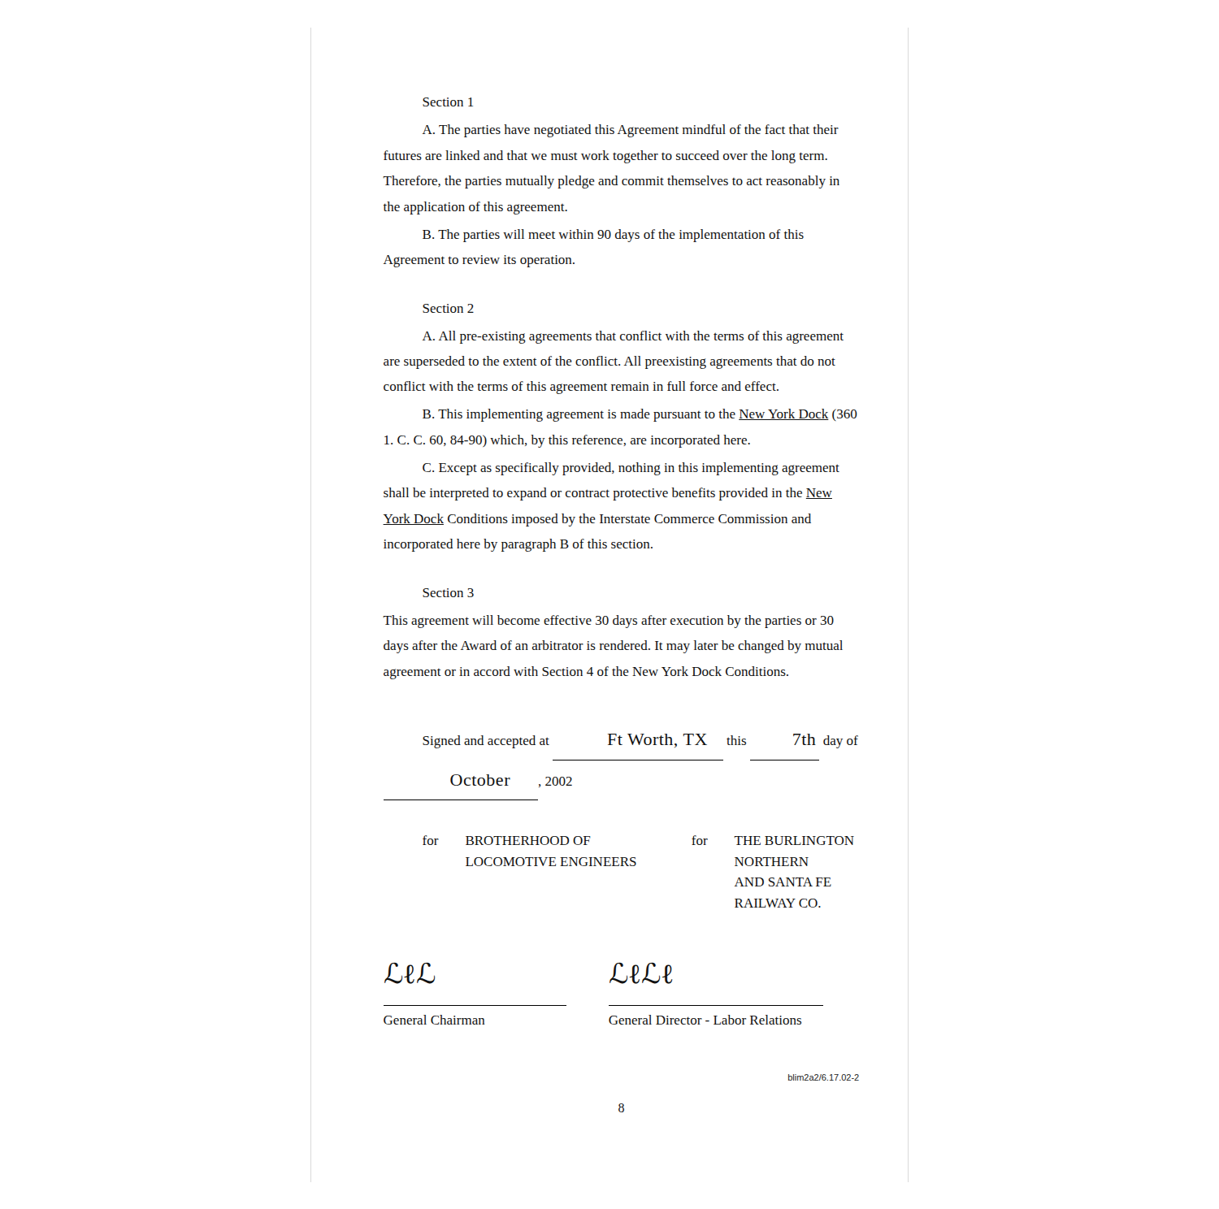Section 1
A. The parties have negotiated this Agreement mindful of the fact that their futures are linked and that we must work together to succeed over the long term. Therefore, the parties mutually pledge and commit themselves to act reasonably in the application of this agreement.
B. The parties will meet within 90 days of the implementation of this Agreement to review its operation.
Section 2
A. All pre-existing agreements that conflict with the terms of this agreement are superseded to the extent of the conflict. All preexisting agreements that do not conflict with the terms of this agreement remain in full force and effect.
B. This implementing agreement is made pursuant to the New York Dock (360 1. C. C. 60, 84-90) which, by this reference, are incorporated here.
C. Except as specifically provided, nothing in this implementing agreement shall be interpreted to expand or contract protective benefits provided in the New York Dock Conditions imposed by the Interstate Commerce Commission and incorporated here by paragraph B of this section.
Section 3
This agreement will become effective 30 days after execution by the parties or 30 days after the Award of an arbitrator is rendered. It may later be changed by mutual agreement or in accord with Section 4 of the New York Dock Conditions.
Signed and accepted at Ft Worth, TX this 7th day of
October, 2002
| for | BROTHERHOOD OF LOCOMOTIVE ENGINEERS | for | THE BURLINGTON NORTHERN AND SANTA FE RAILWAY CO. |
| ℒℓℒ General Chairman | ℒℓℒℓ General Director - Labor Relations |
blim2a2/6.17.02-2
8